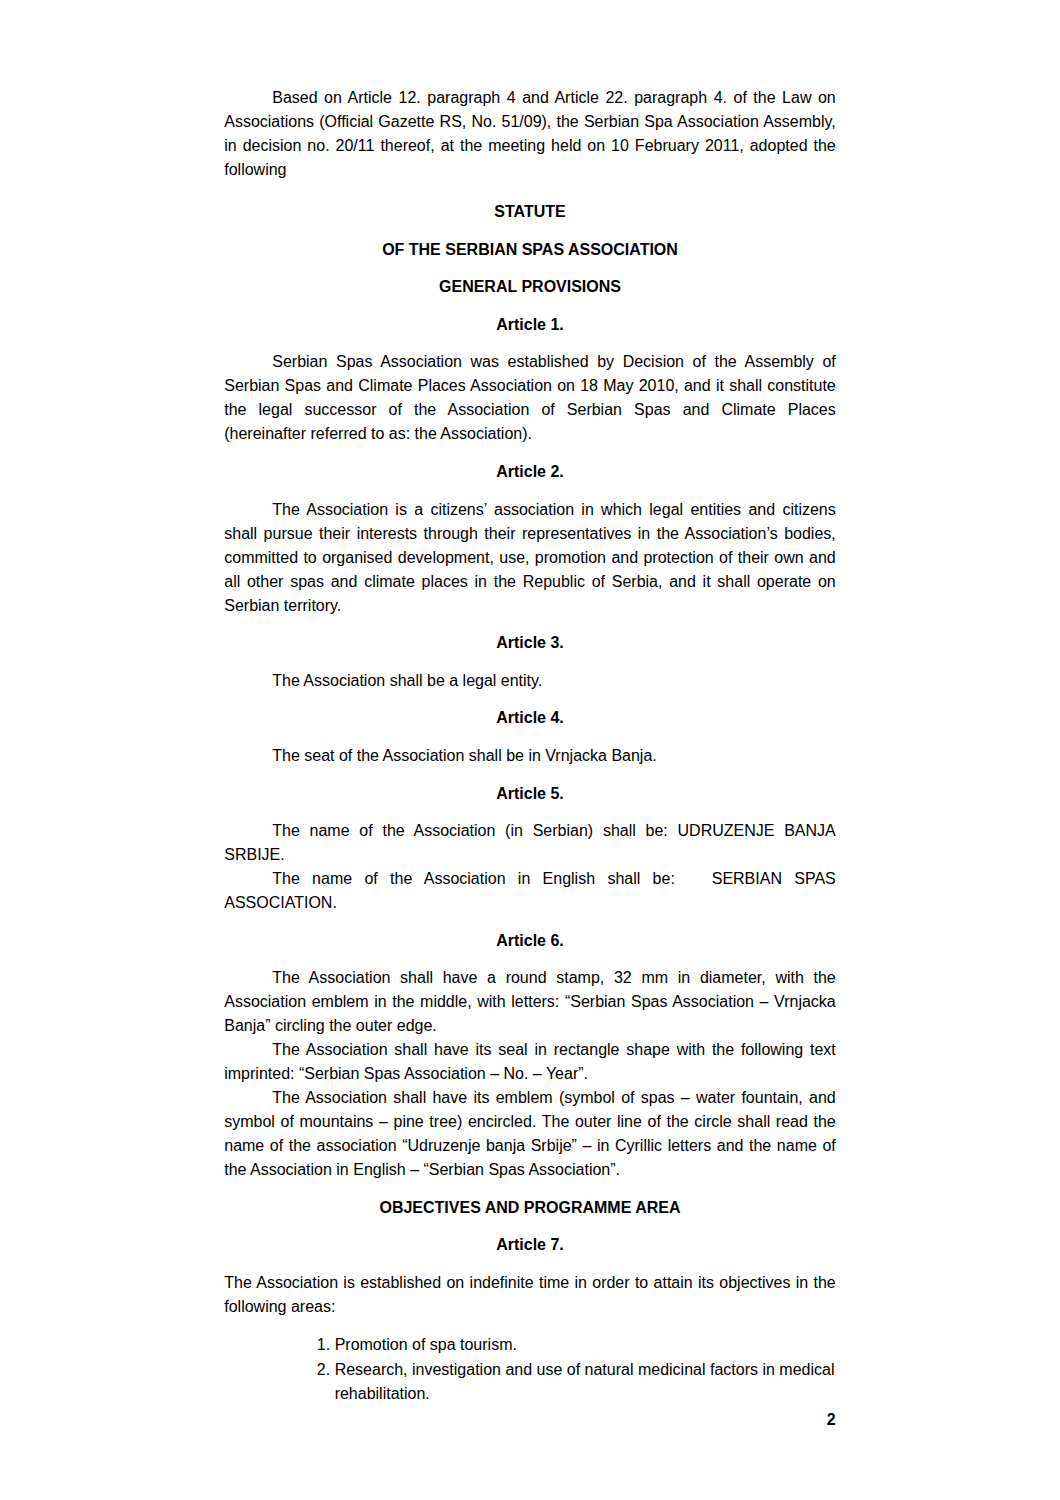Based on Article 12. paragraph 4 and Article 22. paragraph 4. of the Law on Associations (Official Gazette RS, No. 51/09), the Serbian Spa Association Assembly, in decision no. 20/11 thereof, at the meeting held on 10 February 2011, adopted the following
STATUTE
OF THE SERBIAN SPAS ASSOCIATION
GENERAL PROVISIONS
Article 1.
Serbian Spas Association was established by Decision of the Assembly of Serbian Spas and Climate Places Association on 18 May 2010, and it shall constitute the legal successor of the Association of Serbian Spas and Climate Places (hereinafter referred to as: the Association).
Article 2.
The Association is a citizens’ association in which legal entities and citizens shall pursue their interests through their representatives in the Association’s bodies, committed to organised development, use, promotion and protection of their own and all other spas and climate places in the Republic of Serbia, and it shall operate on Serbian territory.
Article 3.
The Association shall be a legal entity.
Article 4.
The seat of the Association shall be in Vrnjacka Banja.
Article 5.
The name of the Association (in Serbian) shall be: UDRUZENJE BANJA SRBIJE.
The name of the Association in English shall be: SERBIAN SPAS ASSOCIATION.
Article 6.
The Association shall have a round stamp, 32 mm in diameter, with the Association emblem in the middle, with letters: “Serbian Spas Association – Vrnjacka Banja” circling the outer edge.
The Association shall have its seal in rectangle shape with the following text imprinted: “Serbian Spas Association – No. – Year”.
The Association shall have its emblem (symbol of spas – water fountain, and symbol of mountains – pine tree) encircled. The outer line of the circle shall read the name of the association “Udruzenje banja Srbije” – in Cyrillic letters and the name of the Association in English – “Serbian Spas Association”.
OBJECTIVES AND PROGRAMME AREA
Article 7.
The Association is established on indefinite time in order to attain its objectives in the following areas:
Promotion of spa tourism.
Research, investigation and use of natural medicinal factors in medical rehabilitation.
2